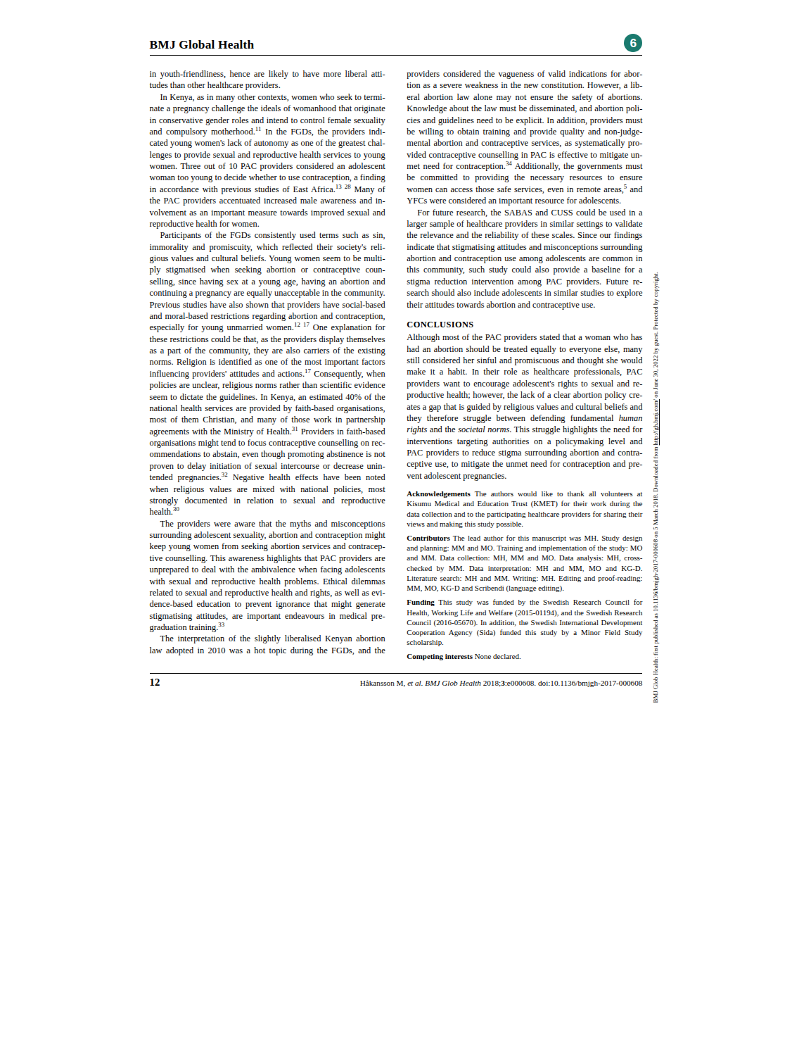BMJ Glob Health: first published as 10.1136/bmjgh-2017-000608 on 5 March 2018. Downloaded from http://gh.bmj.com/ on June 30, 2022 by guest. Protected by copyright.
BMJ Global Health
6
in youth-friendliness, hence are likely to have more liberal attitudes than other healthcare providers.
In Kenya, as in many other contexts, women who seek to terminate a pregnancy challenge the ideals of womanhood that originate in conservative gender roles and intend to control female sexuality and compulsory motherhood.11 In the FGDs, the providers indicated young women's lack of autonomy as one of the greatest challenges to provide sexual and reproductive health services to young women. Three out of 10 PAC providers considered an adolescent woman too young to decide whether to use contraception, a finding in accordance with previous studies of East Africa.13 28 Many of the PAC providers accentuated increased male awareness and involvement as an important measure towards improved sexual and reproductive health for women.
Participants of the FGDs consistently used terms such as sin, immorality and promiscuity, which reflected their society's religious values and cultural beliefs. Young women seem to be multiply stigmatised when seeking abortion or contraceptive counselling, since having sex at a young age, having an abortion and continuing a pregnancy are equally unacceptable in the community. Previous studies have also shown that providers have social-based and moral-based restrictions regarding abortion and contraception, especially for young unmarried women.12 17 One explanation for these restrictions could be that, as the providers display themselves as a part of the community, they are also carriers of the existing norms. Religion is identified as one of the most important factors influencing providers' attitudes and actions.17 Consequently, when policies are unclear, religious norms rather than scientific evidence seem to dictate the guidelines. In Kenya, an estimated 40% of the national health services are provided by faith-based organisations, most of them Christian, and many of those work in partnership agreements with the Ministry of Health.31 Providers in faith-based organisations might tend to focus contraceptive counselling on recommendations to abstain, even though promoting abstinence is not proven to delay initiation of sexual intercourse or decrease unintended pregnancies.32 Negative health effects have been noted when religious values are mixed with national policies, most strongly documented in relation to sexual and reproductive health.30
The providers were aware that the myths and misconceptions surrounding adolescent sexuality, abortion and contraception might keep young women from seeking abortion services and contraceptive counselling. This awareness highlights that PAC providers are unprepared to deal with the ambivalence when facing adolescents with sexual and reproductive health problems. Ethical dilemmas related to sexual and reproductive health and rights, as well as evidence-based education to prevent ignorance that might generate stigmatising attitudes, are important endeavours in medical pregraduation training.33
The interpretation of the slightly liberalised Kenyan abortion law adopted in 2010 was a hot topic during the FGDs, and the providers considered the vagueness of valid indications for abortion as a severe weakness in the new constitution. However, a liberal abortion law alone may not ensure the safety of abortions. Knowledge about the law must be disseminated, and abortion policies and guidelines need to be explicit. In addition, providers must be willing to obtain training and provide quality and non-judgemental abortion and contraceptive services, as systematically provided contraceptive counselling in PAC is effective to mitigate unmet need for contraception.34 Additionally, the governments must be committed to providing the necessary resources to ensure women can access those safe services, even in remote areas,5 and YFCs were considered an important resource for adolescents.
For future research, the SABAS and CUSS could be used in a larger sample of healthcare providers in similar settings to validate the relevance and the reliability of these scales. Since our findings indicate that stigmatising attitudes and misconceptions surrounding abortion and contraception use among adolescents are common in this community, such study could also provide a baseline for a stigma reduction intervention among PAC providers. Future research should also include adolescents in similar studies to explore their attitudes towards abortion and contraceptive use.
Conclusions
Although most of the PAC providers stated that a woman who has had an abortion should be treated equally to everyone else, many still considered her sinful and promiscuous and thought she would make it a habit. In their role as healthcare professionals, PAC providers want to encourage adolescent's rights to sexual and reproductive health; however, the lack of a clear abortion policy creates a gap that is guided by religious values and cultural beliefs and they therefore struggle between defending fundamental human rights and the societal norms. This struggle highlights the need for interventions targeting authorities on a policymaking level and PAC providers to reduce stigma surrounding abortion and contraceptive use, to mitigate the unmet need for contraception and prevent adolescent pregnancies.
Acknowledgements The authors would like to thank all volunteers at Kisumu Medical and Education Trust (KMET) for their work during the data collection and to the participating healthcare providers for sharing their views and making this study possible.
Contributors The lead author for this manuscript was MH. Study design and planning: MM and MO. Training and implementation of the study: MO and MM. Data collection: MH, MM and MO. Data analysis: MH, cross-checked by MM. Data interpretation: MH and MM, MO and KG-D. Literature search: MH and MM. Writing: MH. Editing and proof-reading: MM, MO, KG-D and Scribendi (language editing).
Funding This study was funded by the Swedish Research Council for Health, Working Life and Welfare (2015-01194), and the Swedish Research Council (2016-05670). In addition, the Swedish International Development Cooperation Agency (Sida) funded this study by a Minor Field Study scholarship.
Competing interests None declared.
12
Håkansson M, et al. BMJ Glob Health 2018;3:e000608. doi:10.1136/bmjgh-2017-000608